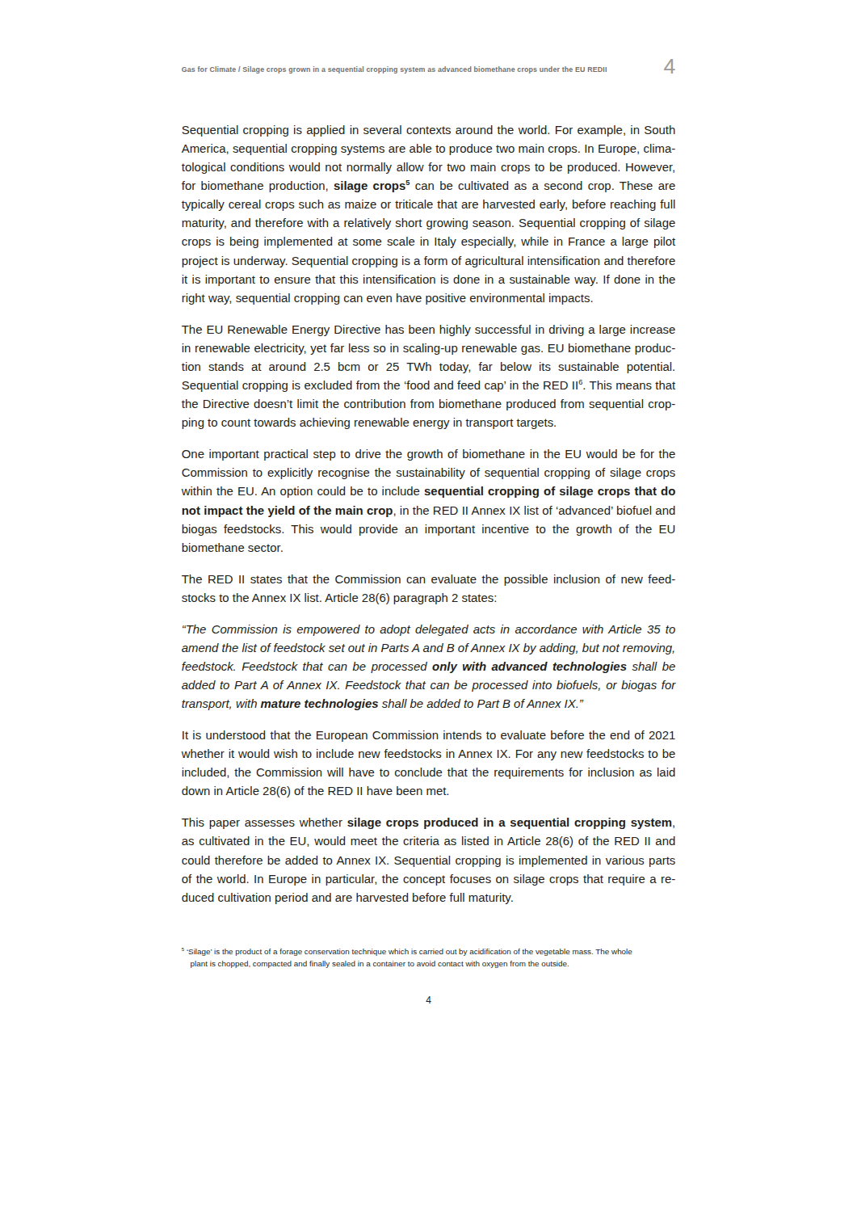Gas for Climate / Silage crops grown in a sequential cropping system as advanced biomethane crops under the EU REDII
4
Sequential cropping is applied in several contexts around the world. For example, in South America, sequential cropping systems are able to produce two main crops. In Europe, climatological conditions would not normally allow for two main crops to be produced. However, for biomethane production, silage crops5 can be cultivated as a second crop. These are typically cereal crops such as maize or triticale that are harvested early, before reaching full maturity, and therefore with a relatively short growing season. Sequential cropping of silage crops is being implemented at some scale in Italy especially, while in France a large pilot project is underway. Sequential cropping is a form of agricultural intensification and therefore it is important to ensure that this intensification is done in a sustainable way. If done in the right way, sequential cropping can even have positive environmental impacts.
The EU Renewable Energy Directive has been highly successful in driving a large increase in renewable electricity, yet far less so in scaling-up renewable gas. EU biomethane production stands at around 2.5 bcm or 25 TWh today, far below its sustainable potential. Sequential cropping is excluded from the ‘food and feed cap’ in the RED II6. This means that the Directive doesn’t limit the contribution from biomethane produced from sequential cropping to count towards achieving renewable energy in transport targets.
One important practical step to drive the growth of biomethane in the EU would be for the Commission to explicitly recognise the sustainability of sequential cropping of silage crops within the EU. An option could be to include sequential cropping of silage crops that do not impact the yield of the main crop, in the RED II Annex IX list of ‘advanced’ biofuel and biogas feedstocks. This would provide an important incentive to the growth of the EU biomethane sector.
The RED II states that the Commission can evaluate the possible inclusion of new feedstocks to the Annex IX list. Article 28(6) paragraph 2 states:
“The Commission is empowered to adopt delegated acts in accordance with Article 35 to amend the list of feedstock set out in Parts A and B of Annex IX by adding, but not removing, feedstock. Feedstock that can be processed only with advanced technologies shall be added to Part A of Annex IX. Feedstock that can be processed into biofuels, or biogas for transport, with mature technologies shall be added to Part B of Annex IX.”
It is understood that the European Commission intends to evaluate before the end of 2021 whether it would wish to include new feedstocks in Annex IX. For any new feedstocks to be included, the Commission will have to conclude that the requirements for inclusion as laid down in Article 28(6) of the RED II have been met.
This paper assesses whether silage crops produced in a sequential cropping system, as cultivated in the EU, would meet the criteria as listed in Article 28(6) of the RED II and could therefore be added to Annex IX. Sequential cropping is implemented in various parts of the world. In Europe in particular, the concept focuses on silage crops that require a reduced cultivation period and are harvested before full maturity.
5 ‘Silage’ is the product of a forage conservation technique which is carried out by acidification of the vegetable mass. The whole plant is chopped, compacted and finally sealed in a container to avoid contact with oxygen from the outside.
4